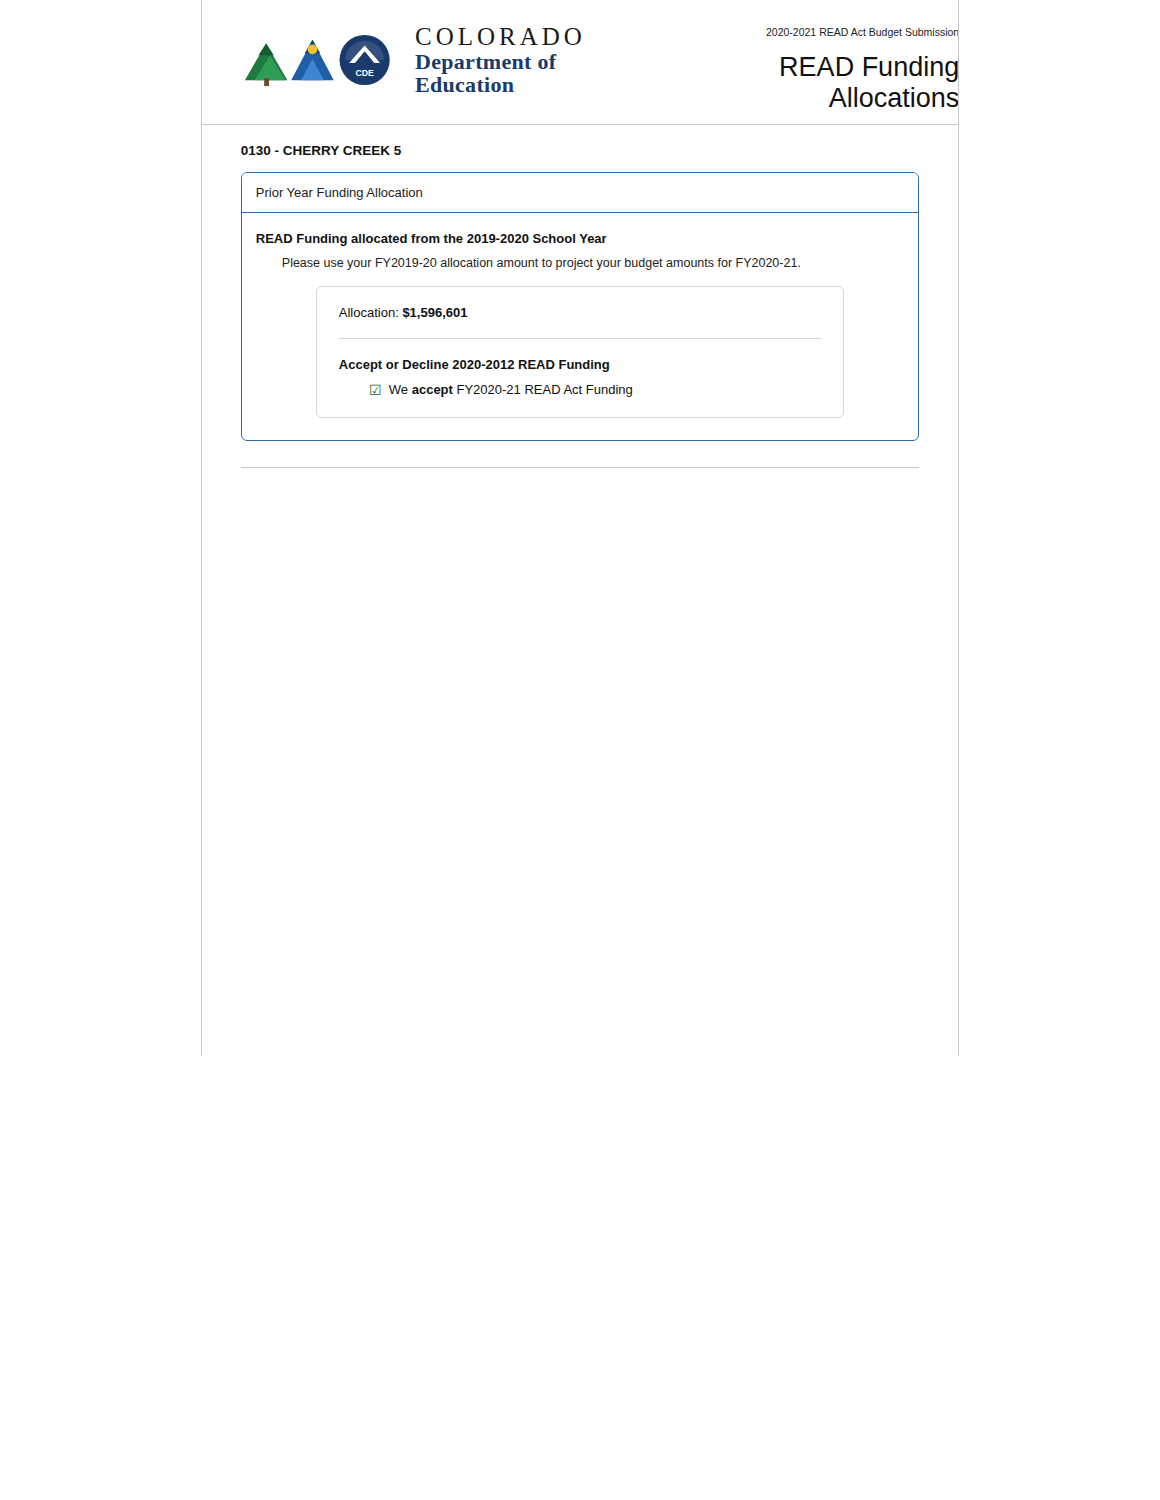CDE
COLORADO
Department of Education
2020-2021 READ Act Budget Submission
READ Funding Allocations
0130 - CHERRY CREEK 5
Prior Year Funding Allocation
READ Funding allocated from the 2019-2020 School Year
Please use your FY2019-20 allocation amount to project your budget amounts for FY2020-21.
Allocation: $1,596,601
Accept or Decline 2020-2012 READ Funding
☑We accept FY2020-21 READ Act Funding